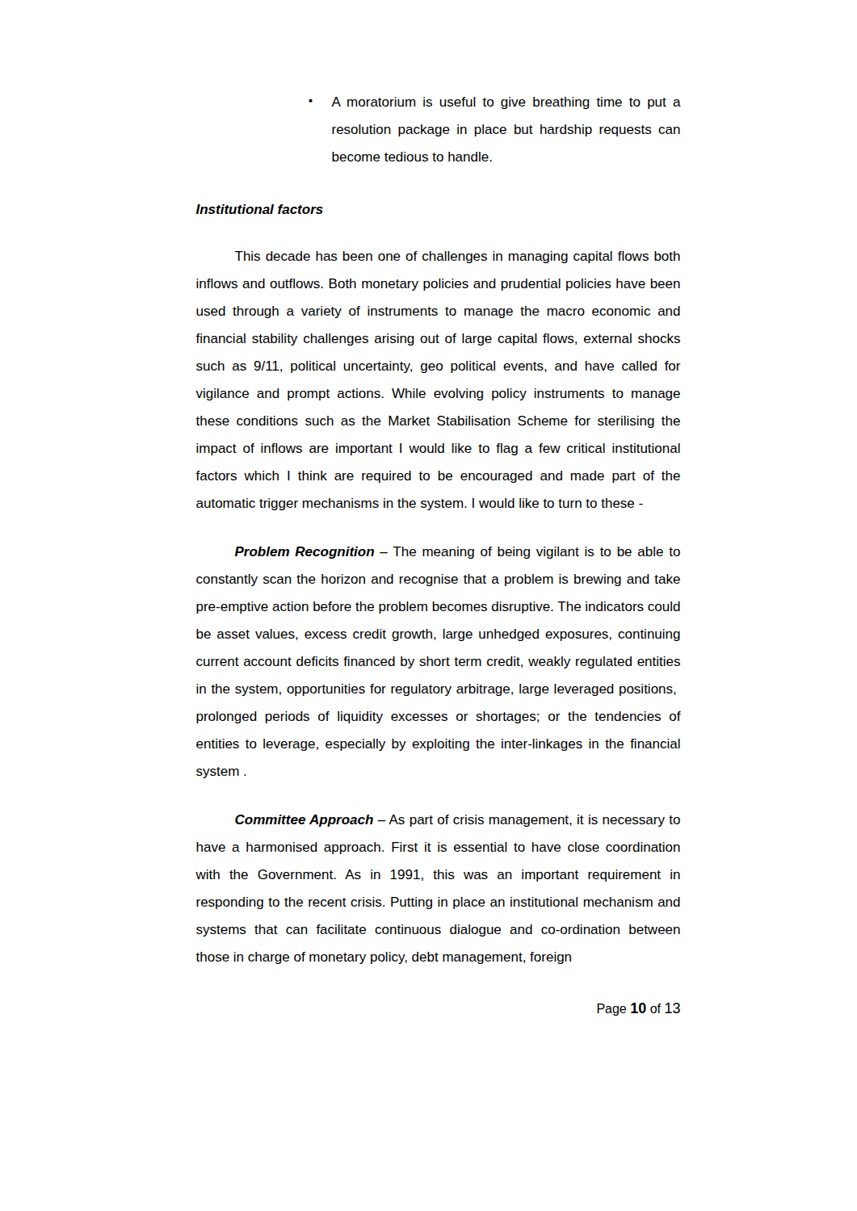A moratorium is useful to give breathing time to put a resolution package in place but hardship requests can become tedious to handle.
Institutional factors
This decade has been one of challenges in managing capital flows both inflows and outflows. Both monetary policies and prudential policies have been used through a variety of instruments to manage the macro economic and financial stability challenges arising out of large capital flows, external shocks such as 9/11, political uncertainty, geo political events, and have called for vigilance and prompt actions. While evolving policy instruments to manage these conditions such as the Market Stabilisation Scheme for sterilising the impact of inflows are important I would like to flag a few critical institutional factors which I think are required to be encouraged and made part of the automatic trigger mechanisms in the system. I would like to turn to these -
Problem Recognition – The meaning of being vigilant is to be able to constantly scan the horizon and recognise that a problem is brewing and take pre-emptive action before the problem becomes disruptive. The indicators could be asset values, excess credit growth, large unhedged exposures, continuing current account deficits financed by short term credit, weakly regulated entities in the system, opportunities for regulatory arbitrage, large leveraged positions, prolonged periods of liquidity excesses or shortages; or the tendencies of entities to leverage, especially by exploiting the inter-linkages in the financial system .
Committee Approach – As part of crisis management, it is necessary to have a harmonised approach. First it is essential to have close coordination with the Government. As in 1991, this was an important requirement in responding to the recent crisis. Putting in place an institutional mechanism and systems that can facilitate continuous dialogue and co-ordination between those in charge of monetary policy, debt management, foreign
Page 10 of 13